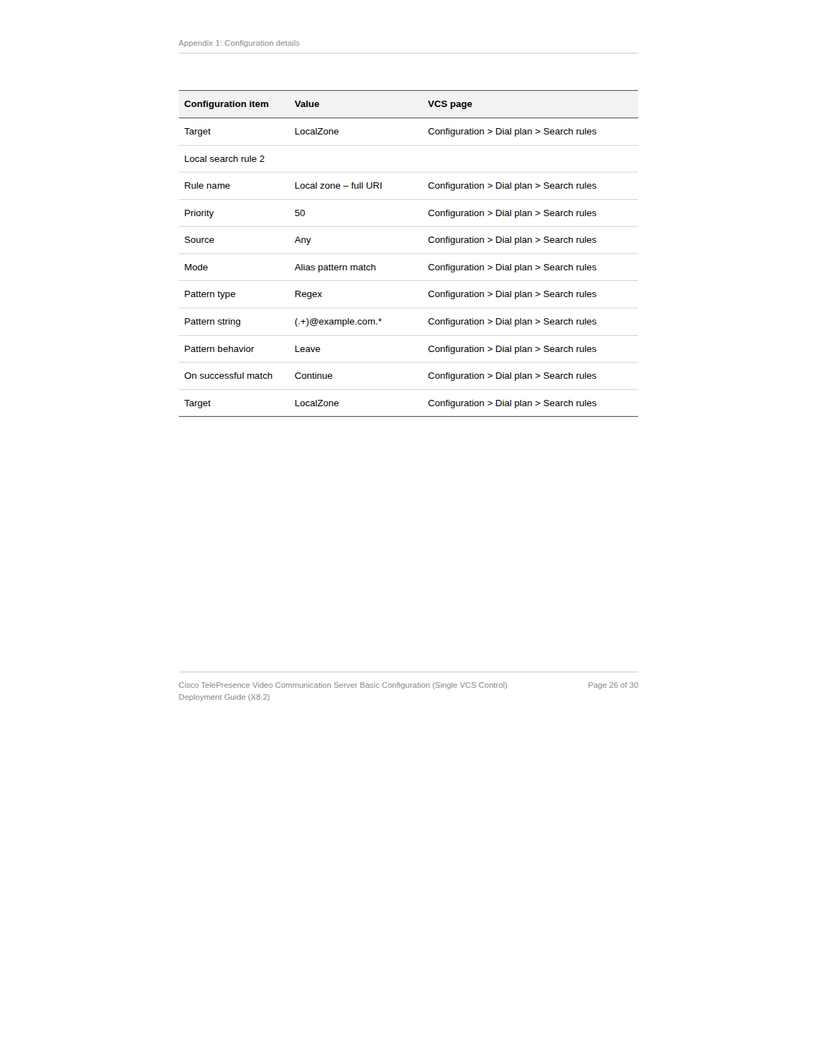Appendix 1: Configuration details
| Configuration item | Value | VCS page |
| --- | --- | --- |
| Target | LocalZone | Configuration > Dial plan > Search rules |
| Local search rule 2 | | |
| Rule name | Local zone – full URI | Configuration > Dial plan > Search rules |
| Priority | 50 | Configuration > Dial plan > Search rules |
| Source | Any | Configuration > Dial plan > Search rules |
| Mode | Alias pattern match | Configuration > Dial plan > Search rules |
| Pattern type | Regex | Configuration > Dial plan > Search rules |
| Pattern string | (.+)@example.com.* | Configuration > Dial plan > Search rules |
| Pattern behavior | Leave | Configuration > Dial plan > Search rules |
| On successful match | Continue | Configuration > Dial plan > Search rules |
| Target | LocalZone | Configuration > Dial plan > Search rules |
Cisco TelePresence Video Communication Server Basic Configuration (Single VCS Control) Deployment Guide (X8.2)
Page 26 of 30